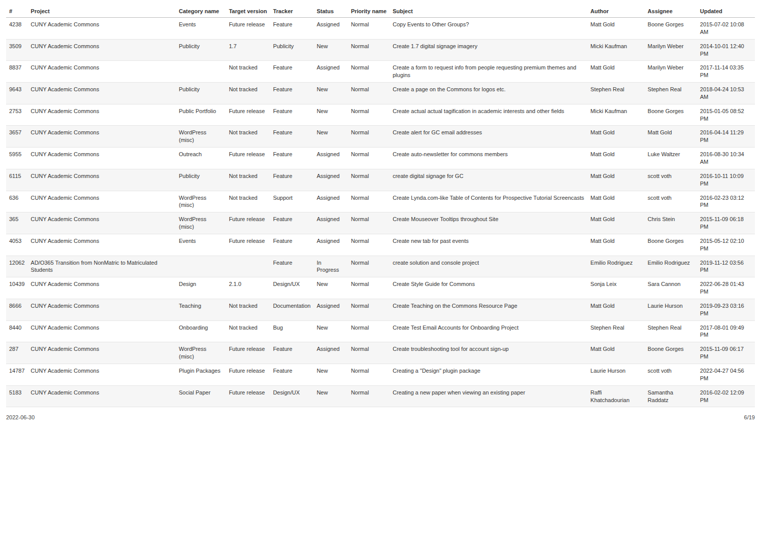| # | Project | Category name | Target version | Tracker | Status | Priority name | Subject | Author | Assignee | Updated |
| --- | --- | --- | --- | --- | --- | --- | --- | --- | --- | --- |
| 4238 | CUNY Academic Commons | Events | Future release | Feature | Assigned | Normal | Copy Events to Other Groups? | Matt Gold | Boone Gorges | 2015-07-02 10:08 AM |
| 3509 | CUNY Academic Commons | Publicity | 1.7 | Publicity | New | Normal | Create 1.7 digital signage imagery | Micki Kaufman | Marilyn Weber | 2014-10-01 12:40 PM |
| 8837 | CUNY Academic Commons | | Not tracked | Feature | Assigned | Normal | Create a form to request info from people requesting premium themes and plugins | Matt Gold | Marilyn Weber | 2017-11-14 03:35 PM |
| 9643 | CUNY Academic Commons | Publicity | Not tracked | Feature | New | Normal | Create a page on the Commons for logos etc. | Stephen Real | Stephen Real | 2018-04-24 10:53 AM |
| 2753 | CUNY Academic Commons | Public Portfolio | Future release | Feature | New | Normal | Create actual actual tagification in academic interests and other fields | Micki Kaufman | Boone Gorges | 2015-01-05 08:52 PM |
| 3657 | CUNY Academic Commons | WordPress (misc) | Not tracked | Feature | New | Normal | Create alert for GC email addresses | Matt Gold | Matt Gold | 2016-04-14 11:29 PM |
| 5955 | CUNY Academic Commons | Outreach | Future release | Feature | Assigned | Normal | Create auto-newsletter for commons members | Matt Gold | Luke Waltzer | 2016-08-30 10:34 AM |
| 6115 | CUNY Academic Commons | Publicity | Not tracked | Feature | Assigned | Normal | create digital signage for GC | Matt Gold | scott voth | 2016-10-11 10:09 PM |
| 636 | CUNY Academic Commons | WordPress (misc) | Not tracked | Support | Assigned | Normal | Create Lynda.com-like Table of Contents for Prospective Tutorial Screencasts | Matt Gold | scott voth | 2016-02-23 03:12 PM |
| 365 | CUNY Academic Commons | WordPress (misc) | Future release | Feature | Assigned | Normal | Create Mouseover Tooltips throughout Site | Matt Gold | Chris Stein | 2015-11-09 06:18 PM |
| 4053 | CUNY Academic Commons | Events | Future release | Feature | Assigned | Normal | Create new tab for past events | Matt Gold | Boone Gorges | 2015-05-12 02:10 PM |
| 12062 | AD/O365 Transition from NonMatric to Matriculated Students | | | Feature | In Progress | Normal | create solution and console project | Emilio Rodriguez | Emilio Rodriguez | 2019-11-12 03:56 PM |
| 10439 | CUNY Academic Commons | Design | 2.1.0 | Design/UX | New | Normal | Create Style Guide for Commons | Sonja Leix | Sara Cannon | 2022-06-28 01:43 PM |
| 8666 | CUNY Academic Commons | Teaching | Not tracked | Documentation | Assigned | Normal | Create Teaching on the Commons Resource Page | Matt Gold | Laurie Hurson | 2019-09-23 03:16 PM |
| 8440 | CUNY Academic Commons | Onboarding | Not tracked | Bug | New | Normal | Create Test Email Accounts for Onboarding Project | Stephen Real | Stephen Real | 2017-08-01 09:49 PM |
| 287 | CUNY Academic Commons | WordPress (misc) | Future release | Feature | Assigned | Normal | Create troubleshooting tool for account sign-up | Matt Gold | Boone Gorges | 2015-11-09 06:17 PM |
| 14787 | CUNY Academic Commons | Plugin Packages | Future release | Feature | New | Normal | Creating a "Design" plugin package | Laurie Hurson | scott voth | 2022-04-27 04:56 PM |
| 5183 | CUNY Academic Commons | Social Paper | Future release | Design/UX | New | Normal | Creating a new paper when viewing an existing paper | Raffi Khatchadourian | Samantha Raddatz | 2016-02-02 12:09 PM |
2022-06-30 6/19